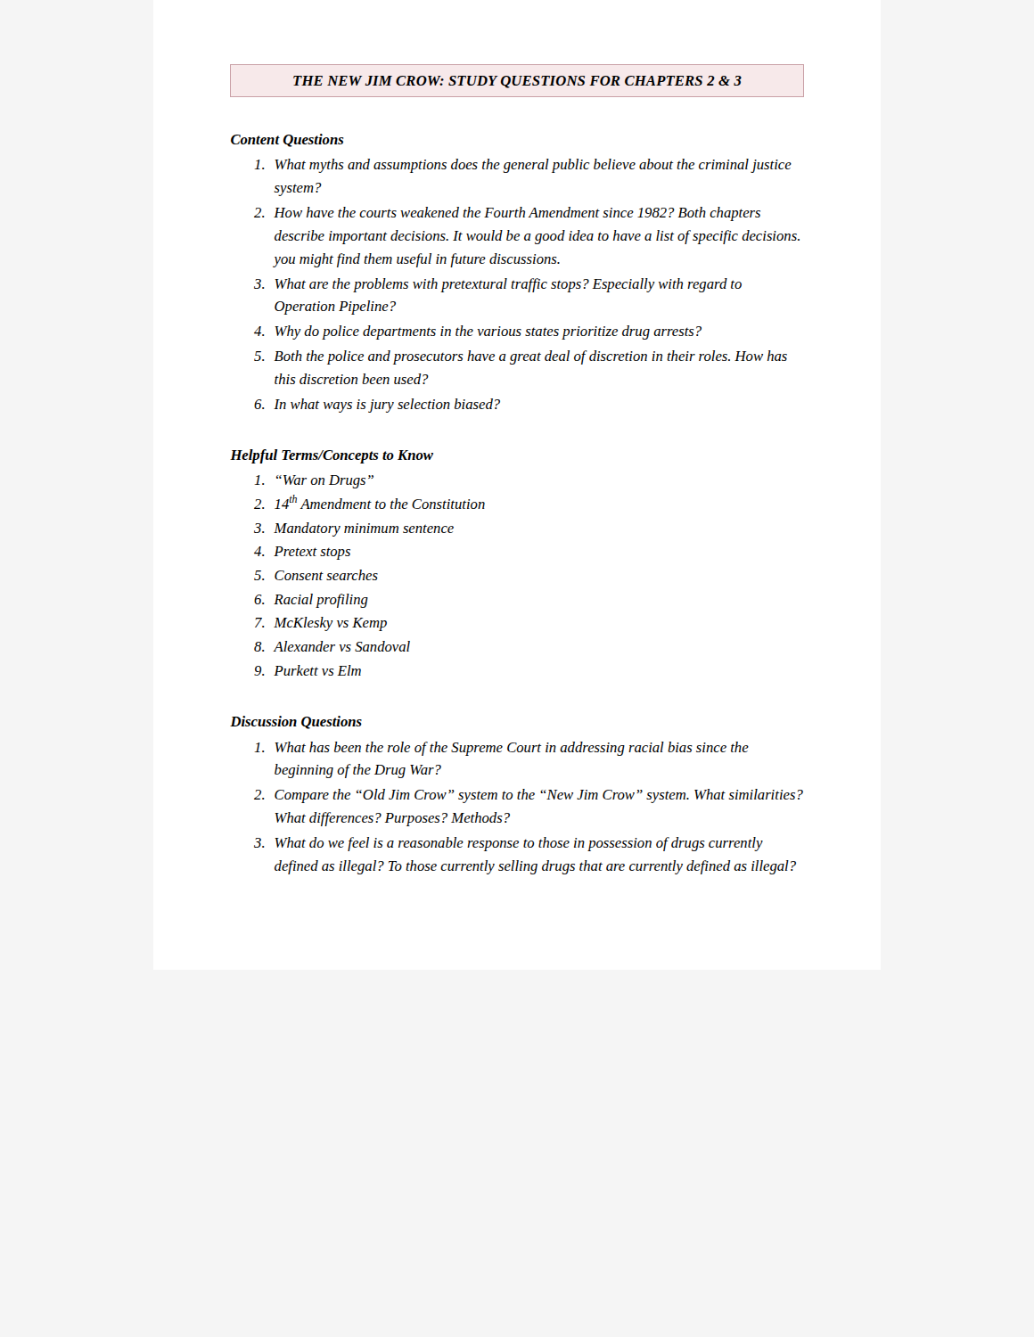THE NEW JIM CROW: STUDY QUESTIONS FOR CHAPTERS 2 & 3
Content Questions
What myths and assumptions does the general public believe about the criminal justice system?
How have the courts weakened the Fourth Amendment since 1982? Both chapters describe important decisions. It would be a good idea to have a list of specific decisions. you might find them useful in future discussions.
What are the problems with pretextural traffic stops? Especially with regard to Operation Pipeline?
Why do police departments in the various states prioritize drug arrests?
Both the police and prosecutors have a great deal of discretion in their roles. How has this discretion been used?
In what ways is jury selection biased?
Helpful Terms/Concepts to Know
“War on Drugs”
14th Amendment to the Constitution
Mandatory minimum sentence
Pretext stops
Consent searches
Racial profiling
McKlesky vs Kemp
Alexander vs Sandoval
Purkett vs Elm
Discussion Questions
What has been the role of the Supreme Court in addressing racial bias since the beginning of the Drug War?
Compare the “Old Jim Crow” system to the “New Jim Crow” system. What similarities? What differences? Purposes? Methods?
What do we feel is a reasonable response to those in possession of drugs currently defined as illegal? To those currently selling drugs that are currently defined as illegal?